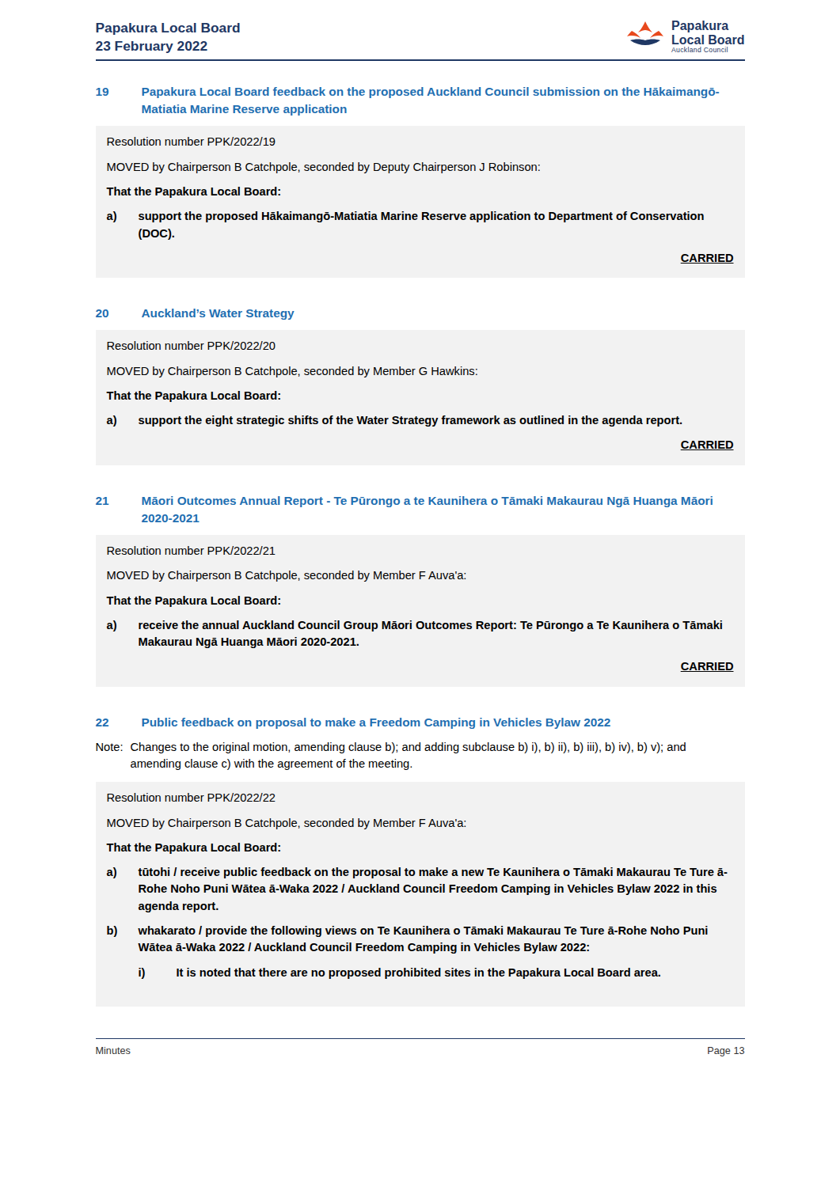Papakura Local Board
23 February 2022
Papakura
Local Board Auckland Council
19 Papakura Local Board feedback on the proposed Auckland Council submission on the Hākaimangō-Matiatia Marine Reserve application
Resolution number PPK/2022/19
MOVED by Chairperson B Catchpole, seconded by Deputy Chairperson J Robinson:
That the Papakura Local Board:
a) support the proposed Hākaimangō-Matiatia Marine Reserve application to Department of Conservation (DOC).
CARRIED
20 Auckland’s Water Strategy
Resolution number PPK/2022/20
MOVED by Chairperson B Catchpole, seconded by Member G Hawkins:
That the Papakura Local Board:
a) support the eight strategic shifts of the Water Strategy framework as outlined in the agenda report.
CARRIED
21 Māori Outcomes Annual Report - Te Pūrongo a te Kaunihera o Tāmaki Makaurau Ngā Huanga Māori 2020-2021
Resolution number PPK/2022/21
MOVED by Chairperson B Catchpole, seconded by Member F Auva'a:
That the Papakura Local Board:
a) receive the annual Auckland Council Group Māori Outcomes Report: Te Pūrongo a Te Kaunihera o Tāmaki Makaurau Ngā Huanga Māori 2020-2021.
CARRIED
22 Public feedback on proposal to make a Freedom Camping in Vehicles Bylaw 2022
Note: Changes to the original motion, amending clause b); and adding subclause b) i), b) ii), b) iii), b) iv), b) v); and amending clause c) with the agreement of the meeting.
Resolution number PPK/2022/22
MOVED by Chairperson B Catchpole, seconded by Member F Auva'a:
That the Papakura Local Board:
a) tūtohi / receive public feedback on the proposal to make a new Te Kaunihera o Tāmaki Makaurau Te Ture ā-Rohe Noho Puni Wātea ā-Waka 2022 / Auckland Council Freedom Camping in Vehicles Bylaw 2022 in this agenda report.
b) whakarato / provide the following views on Te Kaunihera o Tāmaki Makaurau Te Ture ā-Rohe Noho Puni Wātea ā-Waka 2022 / Auckland Council Freedom Camping in Vehicles Bylaw 2022:
i) It is noted that there are no proposed prohibited sites in the Papakura Local Board area.
Minutes Page 13